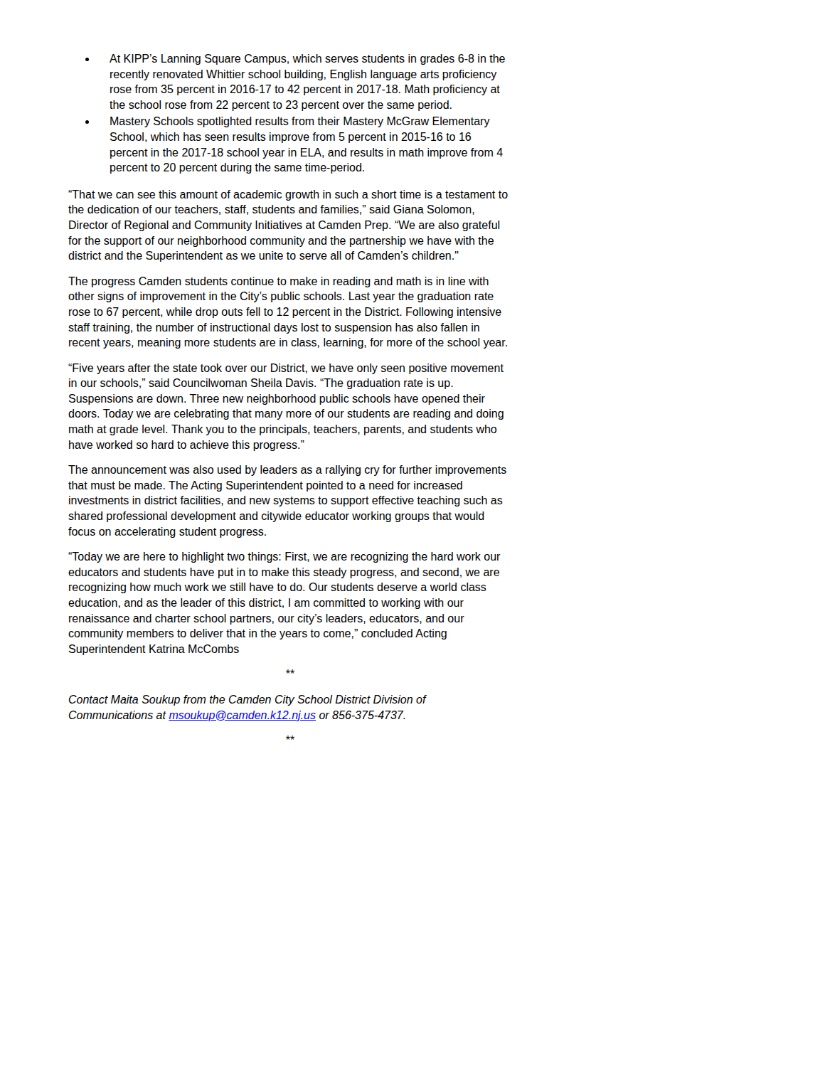At KIPP’s Lanning Square Campus, which serves students in grades 6-8 in the recently renovated Whittier school building, English language arts proficiency rose from 35 percent in 2016-17 to 42 percent in 2017-18. Math proficiency at the school rose from 22 percent to 23 percent over the same period.
Mastery Schools spotlighted results from their Mastery McGraw Elementary School, which has seen results improve from 5 percent in 2015-16 to 16 percent in the 2017-18 school year in ELA, and results in math improve from 4 percent to 20 percent during the same time-period.
“That we can see this amount of academic growth in such a short time is a testament to the dedication of our teachers, staff, students and families,” said Giana Solomon, Director of Regional and Community Initiatives at Camden Prep. “We are also grateful for the support of our neighborhood community and the partnership we have with the district and the Superintendent as we unite to serve all of Camden’s children."
The progress Camden students continue to make in reading and math is in line with other signs of improvement in the City’s public schools. Last year the graduation rate rose to 67 percent, while drop outs fell to 12 percent in the District. Following intensive staff training, the number of instructional days lost to suspension has also fallen in recent years, meaning more students are in class, learning, for more of the school year.
“Five years after the state took over our District, we have only seen positive movement in our schools,” said Councilwoman Sheila Davis. “The graduation rate is up. Suspensions are down. Three new neighborhood public schools have opened their doors. Today we are celebrating that many more of our students are reading and doing math at grade level. Thank you to the principals, teachers, parents, and students who have worked so hard to achieve this progress.”
The announcement was also used by leaders as a rallying cry for further improvements that must be made. The Acting Superintendent pointed to a need for increased investments in district facilities, and new systems to support effective teaching such as shared professional development and citywide educator working groups that would focus on accelerating student progress.
“Today we are here to highlight two things: First, we are recognizing the hard work our educators and students have put in to make this steady progress, and second, we are recognizing how much work we still have to do. Our students deserve a world class education, and as the leader of this district, I am committed to working with our renaissance and charter school partners, our city’s leaders, educators, and our community members to deliver that in the years to come,” concluded Acting Superintendent Katrina McCombs
**
Contact Maita Soukup from the Camden City School District Division of Communications at msoukup@camden.k12.nj.us or 856-375-4737.
**